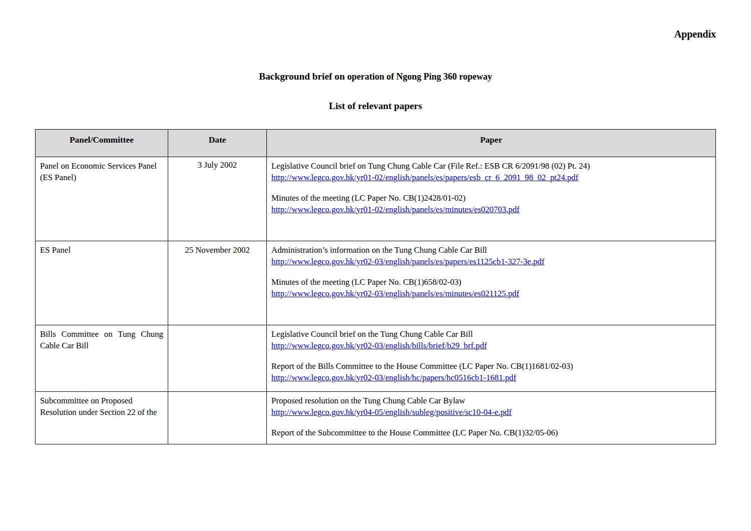Appendix
Background brief on operation of Ngong Ping 360 ropeway
List of relevant papers
| Panel/Committee | Date | Paper |
| --- | --- | --- |
| Panel on Economic Services Panel (ES Panel) | 3 July 2002 | Legislative Council brief on Tung Chung Cable Car (File Ref.: ESB CR 6/2091/98 (02) Pt. 24) http://www.legco.gov.hk/yr01-02/english/panels/es/papers/esb_cr_6_2091_98_02_pt24.pdf Minutes of the meeting (LC Paper No. CB(1)2428/01-02) http://www.legco.gov.hk/yr01-02/english/panels/es/minutes/es020703.pdf |
| ES Panel | 25 November 2002 | Administration’s information on the Tung Chung Cable Car Bill http://www.legco.gov.hk/yr02-03/english/panels/es/papers/es1125cb1-327-3e.pdf Minutes of the meeting (LC Paper No. CB(1)658/02-03) http://www.legco.gov.hk/yr02-03/english/panels/es/minutes/es021125.pdf |
| Bills Committee on Tung Chung Cable Car Bill | | Legislative Council brief on the Tung Chung Cable Car Bill http://www.legco.gov.hk/yr02-03/english/bills/brief/b29_brf.pdf Report of the Bills Committee to the House Committee (LC Paper No. CB(1)1681/02-03) http://www.legco.gov.hk/yr02-03/english/hc/papers/hc0516cb1-1681.pdf |
| Subcommittee on Proposed Resolution under Section 22 of the | | Proposed resolution on the Tung Chung Cable Car Bylaw http://www.legco.gov.hk/yr04-05/english/subleg/positive/sc10-04-e.pdf Report of the Subcommittee to the House Committee (LC Paper No. CB(1)32/05-06) |